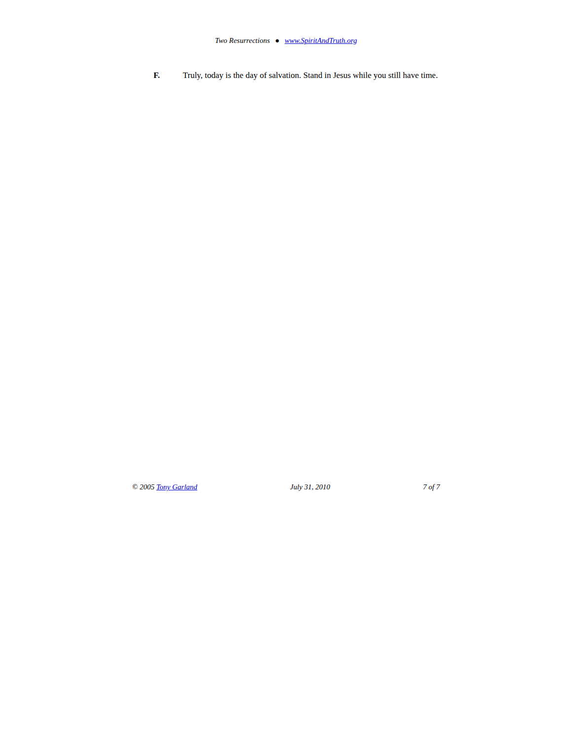Two Resurrections ● www.SpiritAndTruth.org
F.
Truly, today is the day of salvation. Stand in Jesus while you still have time.
© 2005 Tony Garland
July 31, 2010
7 of 7